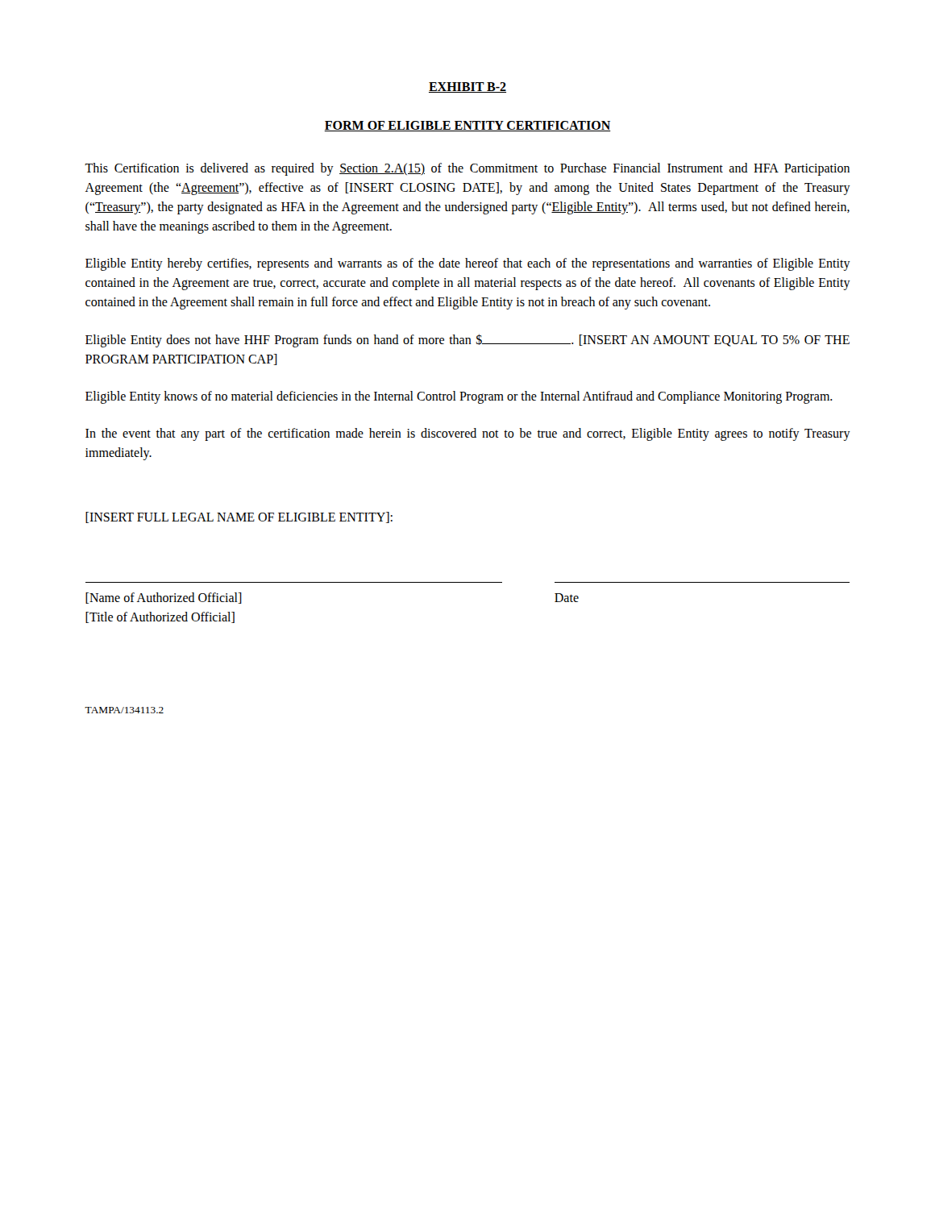EXHIBIT B-2
FORM OF ELIGIBLE ENTITY CERTIFICATION
This Certification is delivered as required by Section 2.A(15) of the Commitment to Purchase Financial Instrument and HFA Participation Agreement (the “Agreement”), effective as of [INSERT CLOSING DATE], by and among the United States Department of the Treasury (“Treasury”), the party designated as HFA in the Agreement and the undersigned party (“Eligible Entity”). All terms used, but not defined herein, shall have the meanings ascribed to them in the Agreement.
Eligible Entity hereby certifies, represents and warrants as of the date hereof that each of the representations and warranties of Eligible Entity contained in the Agreement are true, correct, accurate and complete in all material respects as of the date hereof. All covenants of Eligible Entity contained in the Agreement shall remain in full force and effect and Eligible Entity is not in breach of any such covenant.
Eligible Entity does not have HHF Program funds on hand of more than $ . [INSERT AN AMOUNT EQUAL TO 5% OF THE PROGRAM PARTICIPATION CAP]
Eligible Entity knows of no material deficiencies in the Internal Control Program or the Internal Antifraud and Compliance Monitoring Program.
In the event that any part of the certification made herein is discovered not to be true and correct, Eligible Entity agrees to notify Treasury immediately.
[INSERT FULL LEGAL NAME OF ELIGIBLE ENTITY]:
| [Name of Authorized Official] | | Date |
| [Title of Authorized Official] | | |
TAMPA/134113.2